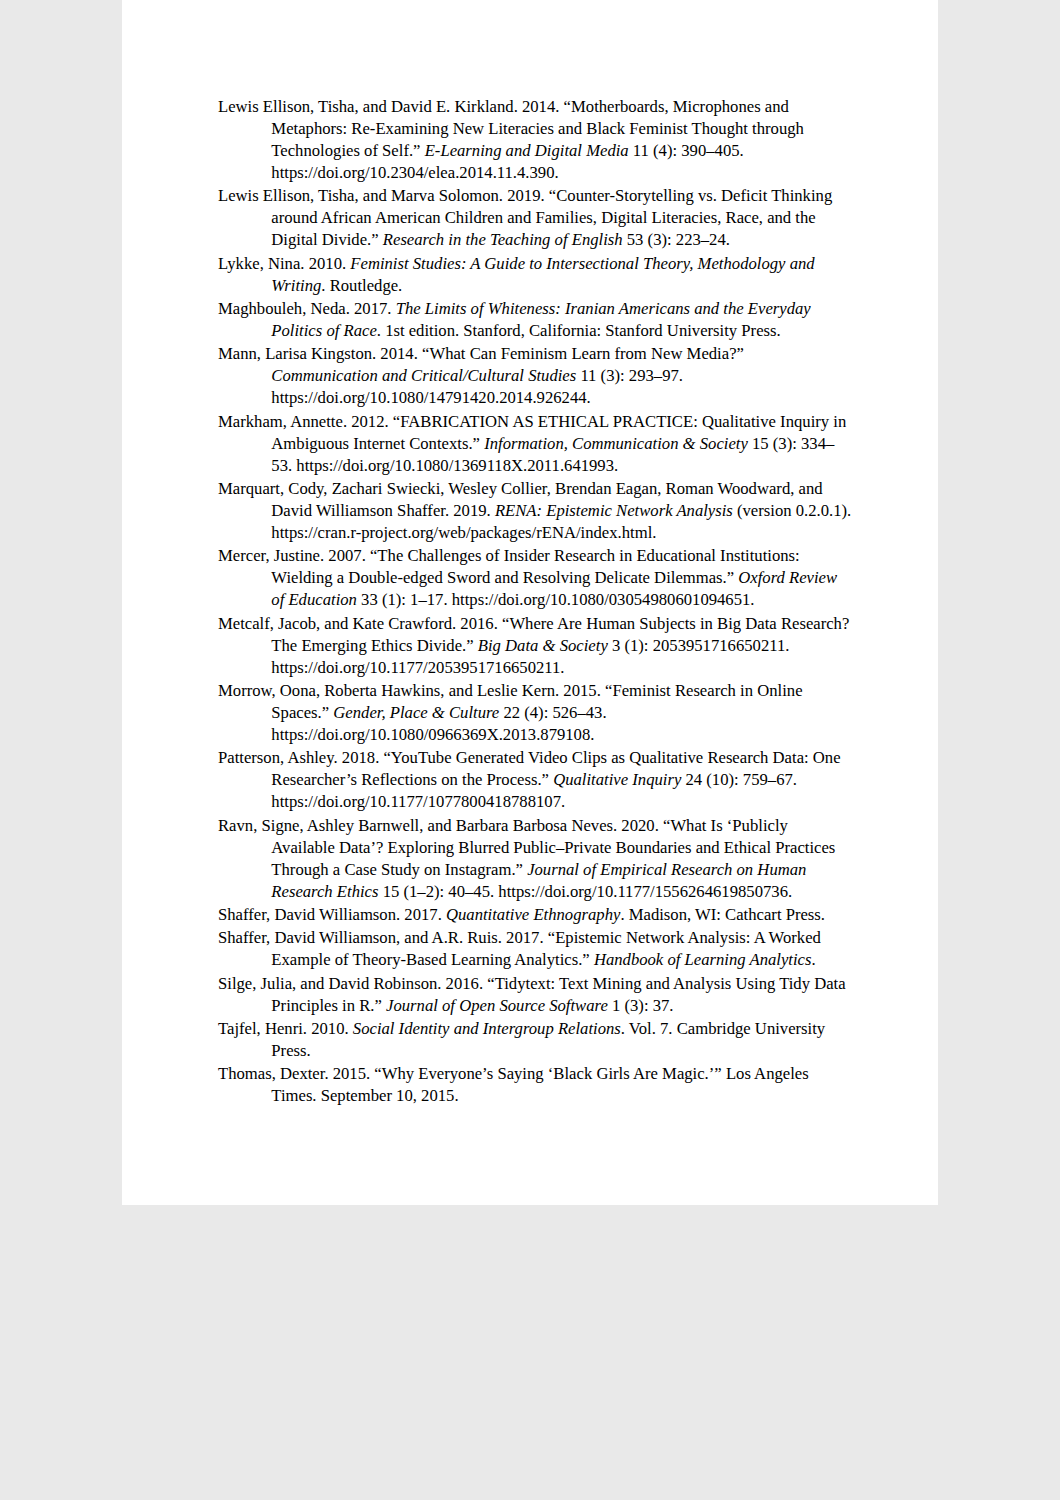Lewis Ellison, Tisha, and David E. Kirkland. 2014. “Motherboards, Microphones and Metaphors: Re-Examining New Literacies and Black Feminist Thought through Technologies of Self.” E-Learning and Digital Media 11 (4): 390–405. https://doi.org/10.2304/elea.2014.11.4.390.
Lewis Ellison, Tisha, and Marva Solomon. 2019. “Counter-Storytelling vs. Deficit Thinking around African American Children and Families, Digital Literacies, Race, and the Digital Divide.” Research in the Teaching of English 53 (3): 223–24.
Lykke, Nina. 2010. Feminist Studies: A Guide to Intersectional Theory, Methodology and Writing. Routledge.
Maghbouleh, Neda. 2017. The Limits of Whiteness: Iranian Americans and the Everyday Politics of Race. 1st edition. Stanford, California: Stanford University Press.
Mann, Larisa Kingston. 2014. “What Can Feminism Learn from New Media?” Communication and Critical/Cultural Studies 11 (3): 293–97. https://doi.org/10.1080/14791420.2014.926244.
Markham, Annette. 2012. “FABRICATION AS ETHICAL PRACTICE: Qualitative Inquiry in Ambiguous Internet Contexts.” Information, Communication & Society 15 (3): 334–53. https://doi.org/10.1080/1369118X.2011.641993.
Marquart, Cody, Zachari Swiecki, Wesley Collier, Brendan Eagan, Roman Woodward, and David Williamson Shaffer. 2019. RENA: Epistemic Network Analysis (version 0.2.0.1). https://cran.r-project.org/web/packages/rENA/index.html.
Mercer, Justine. 2007. “The Challenges of Insider Research in Educational Institutions: Wielding a Double-edged Sword and Resolving Delicate Dilemmas.” Oxford Review of Education 33 (1): 1–17. https://doi.org/10.1080/03054980601094651.
Metcalf, Jacob, and Kate Crawford. 2016. “Where Are Human Subjects in Big Data Research? The Emerging Ethics Divide.” Big Data & Society 3 (1): 2053951716650211. https://doi.org/10.1177/2053951716650211.
Morrow, Oona, Roberta Hawkins, and Leslie Kern. 2015. “Feminist Research in Online Spaces.” Gender, Place & Culture 22 (4): 526–43. https://doi.org/10.1080/0966369X.2013.879108.
Patterson, Ashley. 2018. “YouTube Generated Video Clips as Qualitative Research Data: One Researcher’s Reflections on the Process.” Qualitative Inquiry 24 (10): 759–67. https://doi.org/10.1177/1077800418788107.
Ravn, Signe, Ashley Barnwell, and Barbara Barbosa Neves. 2020. “What Is ‘Publicly Available Data’? Exploring Blurred Public–Private Boundaries and Ethical Practices Through a Case Study on Instagram.” Journal of Empirical Research on Human Research Ethics 15 (1–2): 40–45. https://doi.org/10.1177/1556264619850736.
Shaffer, David Williamson. 2017. Quantitative Ethnography. Madison, WI: Cathcart Press.
Shaffer, David Williamson, and A.R. Ruis. 2017. “Epistemic Network Analysis: A Worked Example of Theory-Based Learning Analytics.” Handbook of Learning Analytics.
Silge, Julia, and David Robinson. 2016. “Tidytext: Text Mining and Analysis Using Tidy Data Principles in R.” Journal of Open Source Software 1 (3): 37.
Tajfel, Henri. 2010. Social Identity and Intergroup Relations. Vol. 7. Cambridge University Press.
Thomas, Dexter. 2015. “Why Everyone’s Saying ‘Black Girls Are Magic.’” Los Angeles Times. September 10, 2015.